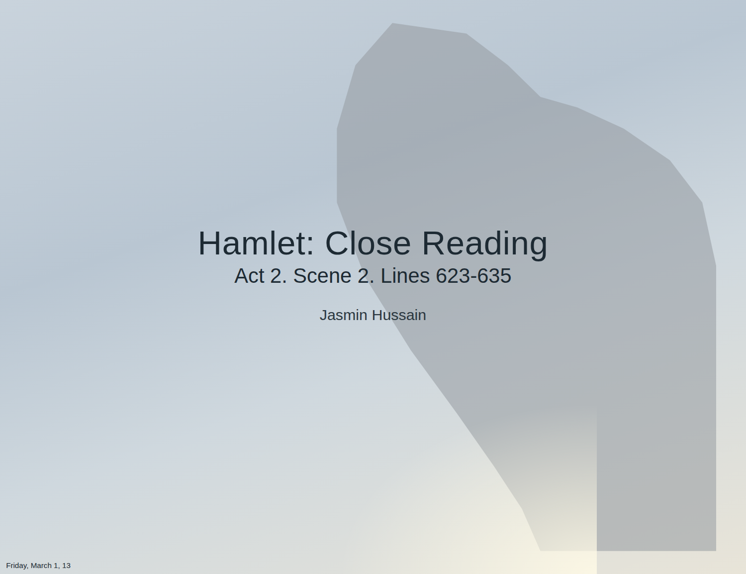Hamlet: Close Reading
Act 2. Scene 2. Lines 623-635
Jasmin Hussain
Friday, March 1, 13